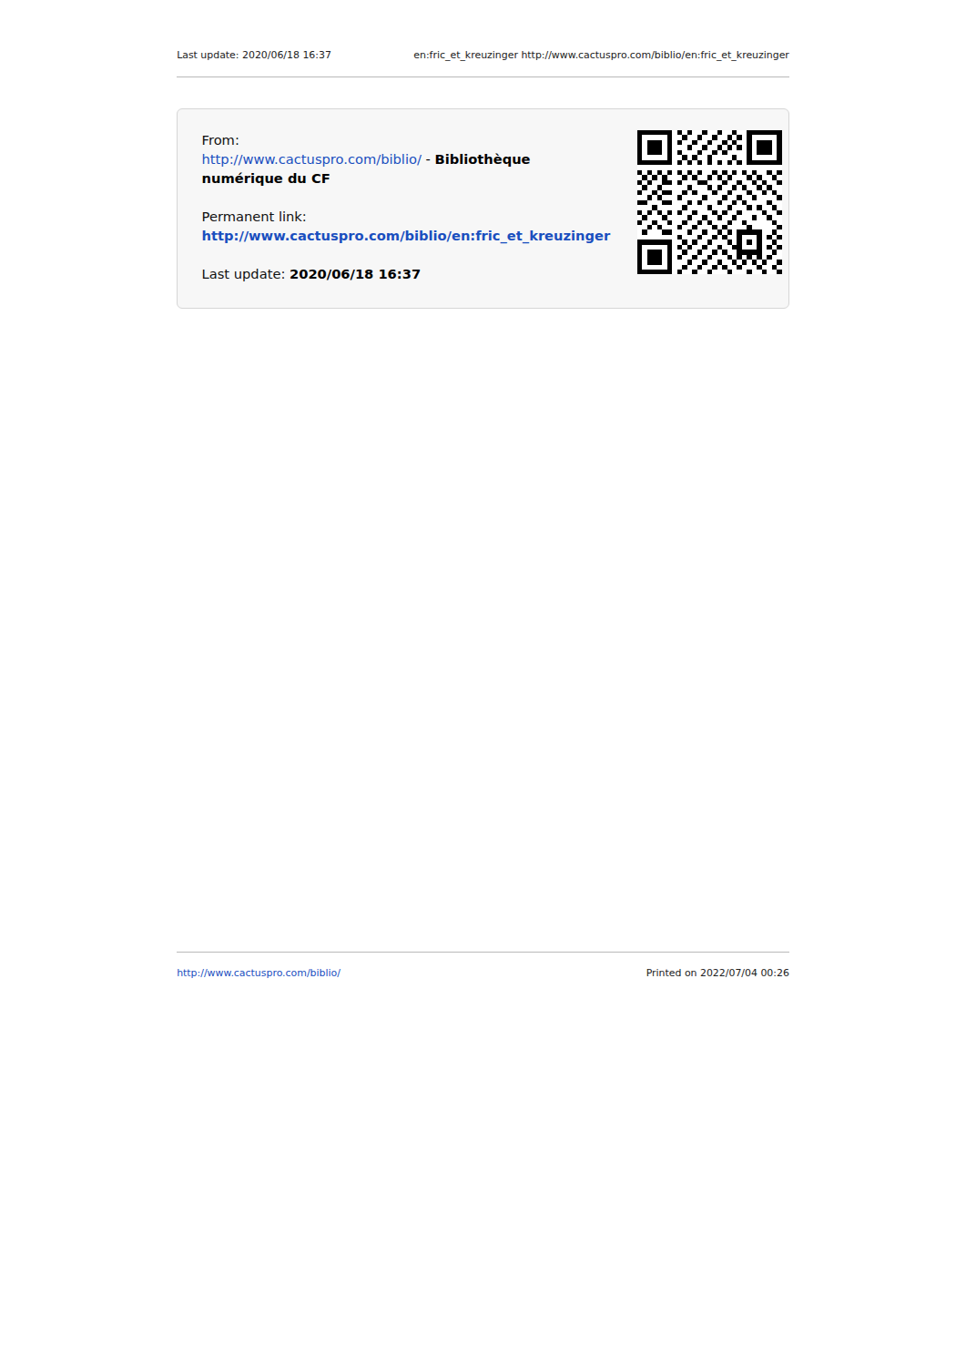Last update: 2020/06/18 16:37
en:fric_et_kreuzinger http://www.cactuspro.com/biblio/en:fric_et_kreuzinger
From:
http://www.cactuspro.com/biblio/ - Bibliothèque numérique du CF
Permanent link:
http://www.cactuspro.com/biblio/en:fric_et_kreuzinger
Last update: 2020/06/18 16:37
http://www.cactuspro.com/biblio/
Printed on 2022/07/04 00:26